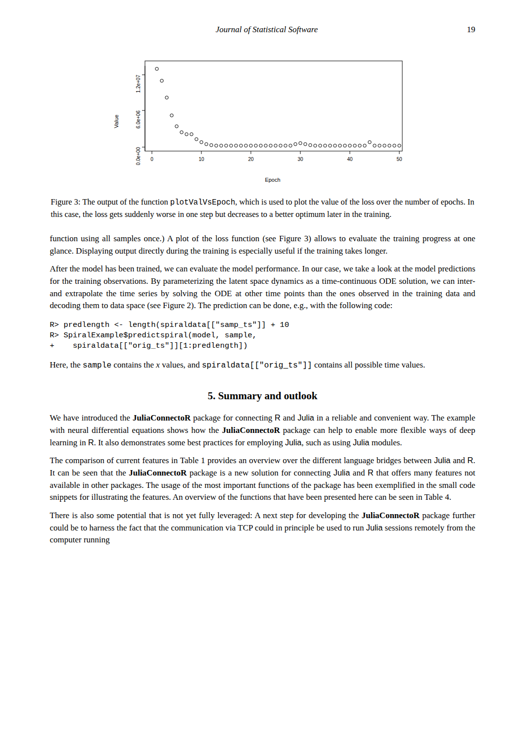Journal of Statistical Software 19
Value Epoch 1.2e+07 6.0e+06 0.0e+00 0 10 20 30 40 50
Figure 3: The output of the function plotValVsEpoch, which is used to plot the value of the loss over the number of epochs. In this case, the loss gets suddenly worse in one step but decreases to a better optimum later in the training.
function using all samples once.) A plot of the loss function (see Figure 3) allows to evaluate the training progress at one glance. Displaying output directly during the training is especially useful if the training takes longer.
After the model has been trained, we can evaluate the model performance. In our case, we take a look at the model predictions for the training observations. By parameterizing the latent space dynamics as a time-continuous ODE solution, we can inter- and extrapolate the time series by solving the ODE at other time points than the ones observed in the training data and decoding them to data space (see Figure 2). The prediction can be done, e.g., with the following code:
R> predlength <- length(spiraldata[["samp_ts"]] + 10
R> SpiralExample$predictspiral(model, sample,
+    spiraldata[["orig_ts"]][1:predlength])
Here, the sample contains the x values, and spiraldata[["orig_ts"]] contains all possible time values.
5. Summary and outlook
We have introduced the JuliaConnectoR package for connecting R and Julia in a reliable and convenient way. The example with neural differential equations shows how the JuliaConnectoR package can help to enable more flexible ways of deep learning in R. It also demonstrates some best practices for employing Julia, such as using Julia modules.
The comparison of current features in Table 1 provides an overview over the different language bridges between Julia and R. It can be seen that the JuliaConnectoR package is a new solution for connecting Julia and R that offers many features not available in other packages. The usage of the most important functions of the package has been exemplified in the small code snippets for illustrating the features. An overview of the functions that have been presented here can be seen in Table 4.
There is also some potential that is not yet fully leveraged: A next step for developing the JuliaConnectoR package further could be to harness the fact that the communication via TCP could in principle be used to run Julia sessions remotely from the computer running